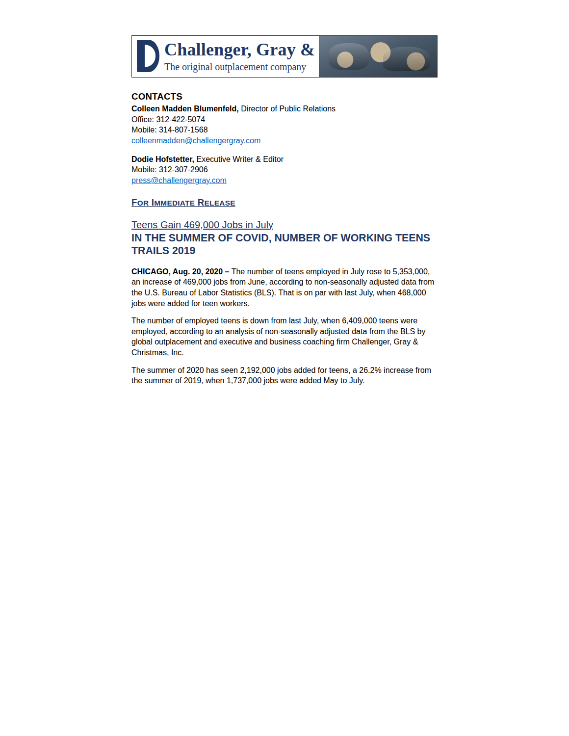Challenger, Gray & Christmas, Inc.
The original outplacement company
CONTACTS
Colleen Madden Blumenfeld, Director of Public Relations
Office: 312-422-5074
Mobile: 314-807-1568
colleenmadden@challengergray.com
Dodie Hofstetter, Executive Writer & Editor
Mobile: 312-307-2906
press@challengergray.com
FOR IMMEDIATE RELEASE
Teens Gain 469,000 Jobs in July
In the Summer of COVID, Number of Working Teens Trails 2019
CHICAGO, Aug. 20, 2020 – The number of teens employed in July rose to 5,353,000, an increase of 469,000 jobs from June, according to non-seasonally adjusted data from the U.S. Bureau of Labor Statistics (BLS). That is on par with last July, when 468,000 jobs were added for teen workers.
The number of employed teens is down from last July, when 6,409,000 teens were employed, according to an analysis of non-seasonally adjusted data from the BLS by global outplacement and executive and business coaching firm Challenger, Gray & Christmas, Inc.
The summer of 2020 has seen 2,192,000 jobs added for teens, a 26.2% increase from the summer of 2019, when 1,737,000 jobs were added May to July.